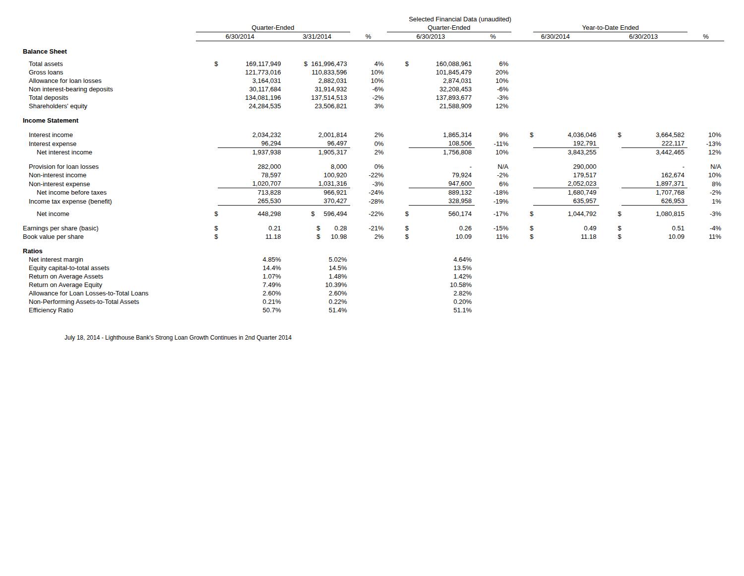| | Selected Financial Data (unaudited) |
| | Quarter-Ended | | Quarter-Ended | | Year-to-Date Ended | |
| | 6/30/2014 | 3/31/2014 | % | 6/30/2013 | % | 6/30/2014 | 6/30/2013 | % |
| Balance Sheet | |
| Total assets | $ | 169,117,949 | $ 161,996,473 | 4% | $ | 160,088,961 | 6% | | | | | |
| Gross loans | | 121,773,016 | 110,833,596 | 10% | | 101,845,479 | 20% | | | | | |
| Allowance for loan losses | | 3,164,031 | 2,882,031 | 10% | | 2,874,031 | 10% | | | | | |
| Non interest-bearing deposits | | 30,117,684 | 31,914,932 | -6% | | 32,208,453 | -6% | | | | | |
| Total deposits | | 134,081,196 | 137,514,513 | -2% | | 137,893,677 | -3% | | | | | |
| Shareholders' equity | | 24,284,535 | 23,506,821 | 3% | | 21,588,909 | 12% | | | | | |
| Income Statement | |
| Interest income | | 2,034,232 | 2,001,814 | 2% | | 1,865,314 | 9% | $ | 4,036,046 | $ | 3,664,582 | 10% |
| Interest expense | | 96,294 | 96,497 | 0% | | 108,506 | -11% | | 192,791 | | 222,117 | -13% |
| Net interest income | | 1,937,938 | 1,905,317 | 2% | | 1,756,808 | 10% | | 3,843,255 | | 3,442,465 | 12% |
| Provision for loan losses | | 282,000 | 8,000 | 0% | | - | N/A | | 290,000 | | - | N/A |
| Non-interest income | | 78,597 | 100,920 | -22% | | 79,924 | -2% | | 179,517 | | 162,674 | 10% |
| Non-interest expense | | 1,020,707 | 1,031,316 | -3% | | 947,600 | 6% | | 2,052,023 | | 1,897,371 | 8% |
| Net income before taxes | | 713,828 | 966,921 | -24% | | 889,132 | -18% | | 1,680,749 | | 1,707,768 | -2% |
| Income tax expense (benefit) | | 265,530 | 370,427 | -28% | | 328,958 | -19% | | 635,957 | | 626,953 | 1% |
| Net income | $ | 448,298 | $ 596,494 | -22% | $ | 560,174 | -17% | $ | 1,044,792 | $ | 1,080,815 | -3% |
| Earnings per share (basic) | $ | 0.21 | $ 0.28 | -21% | $ | 0.26 | -15% | $ | 0.49 | $ | 0.51 | -4% |
| Book value per share | $ | 11.18 | $ 10.98 | 2% | $ | 10.09 | 11% | $ | 11.18 | $ | 10.09 | 11% |
| Ratios | |
| Net interest margin | | 4.85% | 5.02% | | | 4.64% | | | | | | |
| Equity capital-to-total assets | | 14.4% | 14.5% | | | 13.5% | | | | | | |
| Return on Average Assets | | 1.07% | 1.48% | | | 1.42% | | | | | | |
| Return on Average Equity | | 7.49% | 10.39% | | | 10.58% | | | | | | |
| Allowance for Loan Losses-to-Total Loans | | 2.60% | 2.60% | | | 2.82% | | | | | | |
| Non-Performing Assets-to-Total Assets | | 0.21% | 0.22% | | | 0.20% | | | | | | |
| Efficiency Ratio | | 50.7% | 51.4% | | | 51.1% | | | | | | |
July 18, 2014 - Lighthouse Bank's Strong Loan Growth Continues in 2nd Quarter 2014